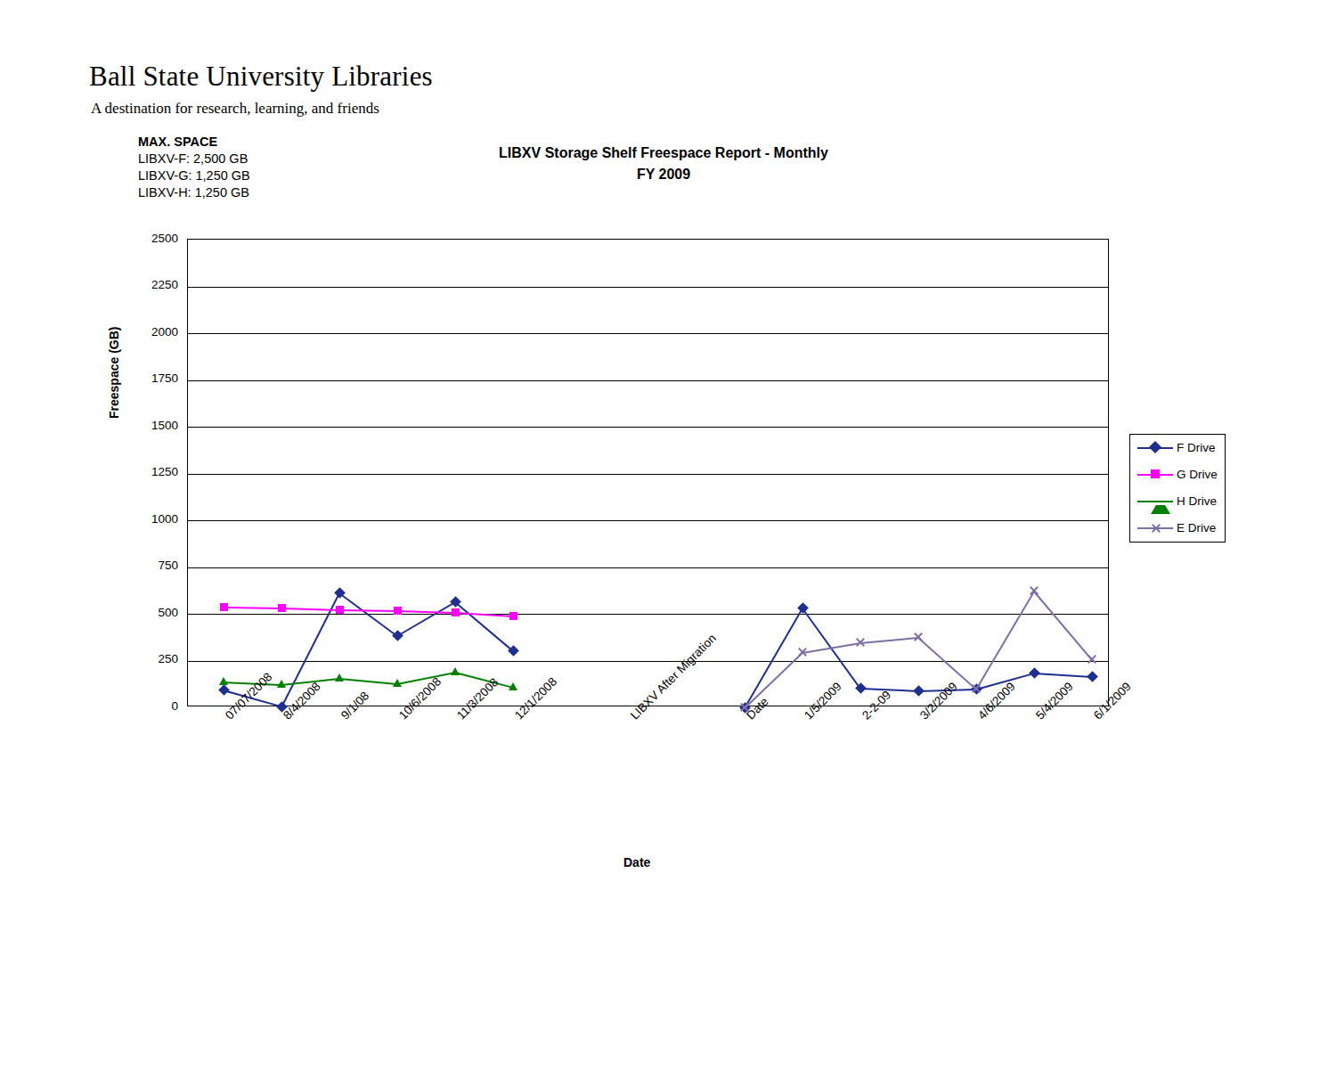Ball State University Libraries
A destination for research, learning, and friends
MAX. SPACE
LIBXV-F: 2,500 GB
LIBXV-G: 1,250 GB
LIBXV-H: 1,250 GB
LIBXV Storage Shelf Freespace Report - Monthly
FY 2009
Freespace (GB)
2500
2250
2000
1750
1500
1250
1000
750
500
250
0
07/07/2008
8/4/2008
9/1/08
10/6/2008
11/3/2008
12/1/2008
LIBXV After Migration
Date
1/5/2009
2-2-09
3/2/2009
4/6/2009
5/4/2009
6/1/2009
Date
F Drive
G Drive
H Drive
E Drive